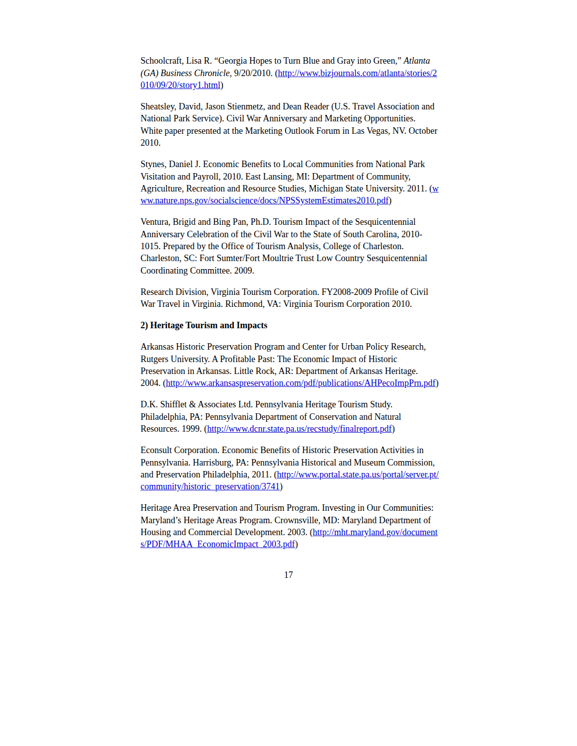Schoolcraft, Lisa R. “Georgia Hopes to Turn Blue and Gray into Green,” Atlanta (GA) Business Chronicle, 9/20/2010. (http://www.bizjournals.com/atlanta/stories/2010/09/20/story1.html)
Sheatsley, David, Jason Stienmetz, and Dean Reader (U.S. Travel Association and National Park Service). Civil War Anniversary and Marketing Opportunities. White paper presented at the Marketing Outlook Forum in Las Vegas, NV. October 2010.
Stynes, Daniel J. Economic Benefits to Local Communities from National Park Visitation and Payroll, 2010. East Lansing, MI: Department of Community, Agriculture, Recreation and Resource Studies, Michigan State University. 2011. (www.nature.nps.gov/socialscience/docs/NPSSystemEstimates2010.pdf)
Ventura, Brigid and Bing Pan, Ph.D. Tourism Impact of the Sesquicentennial Anniversary Celebration of the Civil War to the State of South Carolina, 2010-1015. Prepared by the Office of Tourism Analysis, College of Charleston. Charleston, SC: Fort Sumter/Fort Moultrie Trust Low Country Sesquicentennial Coordinating Committee. 2009.
Research Division, Virginia Tourism Corporation. FY2008-2009 Profile of Civil War Travel in Virginia. Richmond, VA: Virginia Tourism Corporation 2010.
2) Heritage Tourism and Impacts
Arkansas Historic Preservation Program and Center for Urban Policy Research, Rutgers University. A Profitable Past: The Economic Impact of Historic Preservation in Arkansas. Little Rock, AR: Department of Arkansas Heritage. 2004. (http://www.arkansaspreservation.com/pdf/publications/AHPecoImpPrn.pdf)
D.K. Shifflet & Associates Ltd. Pennsylvania Heritage Tourism Study. Philadelphia, PA: Pennsylvania Department of Conservation and Natural Resources. 1999. (http://www.dcnr.state.pa.us/recstudy/finalreport.pdf)
Econsult Corporation. Economic Benefits of Historic Preservation Activities in Pennsylvania. Harrisburg, PA: Pennsylvania Historical and Museum Commission, and Preservation Philadelphia, 2011. (http://www.portal.state.pa.us/portal/server.pt/community/historic_preservation/3741)
Heritage Area Preservation and Tourism Program. Investing in Our Communities: Maryland’s Heritage Areas Program. Crownsville, MD: Maryland Department of Housing and Commercial Development. 2003. (http://mht.maryland.gov/documents/PDF/MHAA_EconomicImpact_2003.pdf)
17